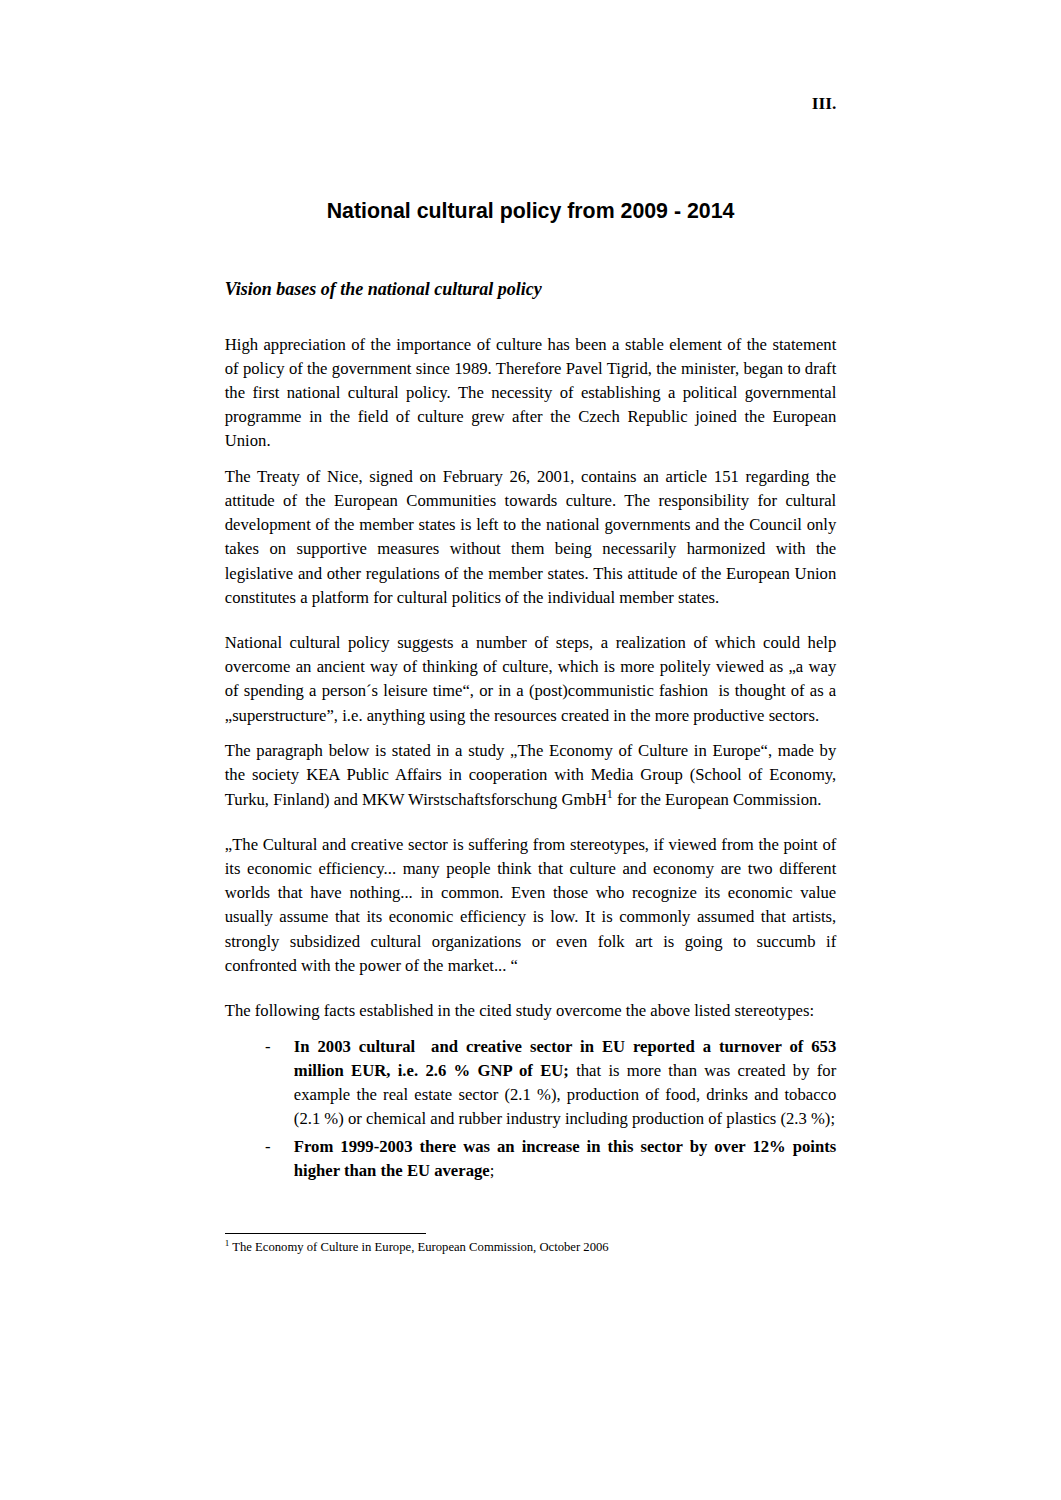III.
National cultural policy from 2009 - 2014
Vision bases of the national cultural policy
High appreciation of the importance of culture has been a stable element of the statement of policy of the government since 1989. Therefore Pavel Tigrid, the minister, began to draft the first national cultural policy. The necessity of establishing a political governmental programme in the field of culture grew after the Czech Republic joined the European Union.
The Treaty of Nice, signed on February 26, 2001, contains an article 151 regarding the attitude of the European Communities towards culture. The responsibility for cultural development of the member states is left to the national governments and the Council only takes on supportive measures without them being necessarily harmonized with the legislative and other regulations of the member states. This attitude of the European Union constitutes a platform for cultural politics of the individual member states.
National cultural policy suggests a number of steps, a realization of which could help overcome an ancient way of thinking of culture, which is more politely viewed as „a way of spending a person´s leisure time“, or in a (post)communistic fashion is thought of as a „superstructure”, i.e. anything using the resources created in the more productive sectors.
The paragraph below is stated in a study „The Economy of Culture in Europe“, made by the society KEA Public Affairs in cooperation with Media Group (School of Economy, Turku, Finland) and MKW Wirstschaftsforschung GmbH1 for the European Commission.
„The Cultural and creative sector is suffering from stereotypes, if viewed from the point of its economic efficiency... many people think that culture and economy are two different worlds that have nothing... in common. Even those who recognize its economic value usually assume that its economic efficiency is low. It is commonly assumed that artists, strongly subsidized cultural organizations or even folk art is going to succumb if confronted with the power of the market... “
The following facts established in the cited study overcome the above listed stereotypes:
In 2003 cultural and creative sector in EU reported a turnover of 653 million EUR, i.e. 2.6 % GNP of EU; that is more than was created by for example the real estate sector (2.1 %), production of food, drinks and tobacco (2.1 %) or chemical and rubber industry including production of plastics (2.3 %);
From 1999-2003 there was an increase in this sector by over 12% points higher than the EU average;
1 The Economy of Culture in Europe, European Commission, October 2006